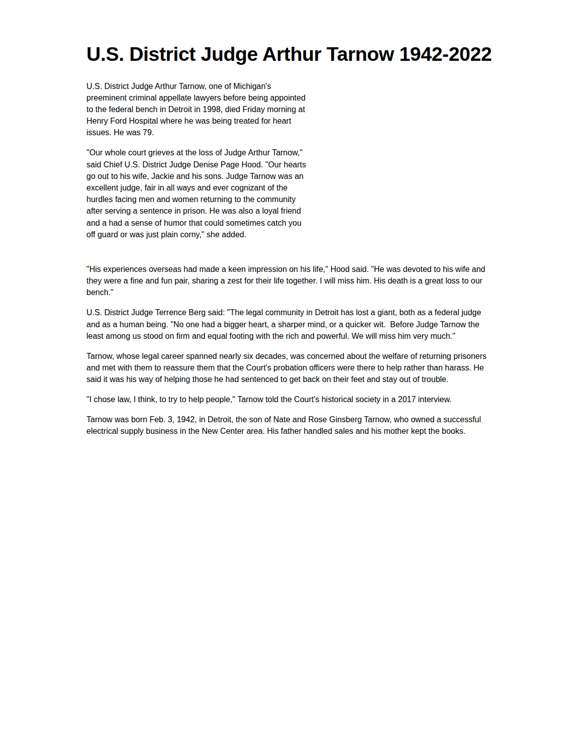U.S. District Judge Arthur Tarnow 1942-2022
U.S. District Judge Arthur Tarnow, one of Michigan's preeminent criminal appellate lawyers before being appointed to the federal bench in Detroit in 1998, died Friday morning at Henry Ford Hospital where he was being treated for heart issues. He was 79.
"Our whole court grieves at the loss of Judge Arthur Tarnow," said Chief U.S. District Judge Denise Page Hood. "Our hearts go out to his wife, Jackie and his sons. Judge Tarnow was an excellent judge, fair in all ways and ever cognizant of the hurdles facing men and women returning to the community after serving a sentence in prison. He was also a loyal friend and a had a sense of humor that could sometimes catch you off guard or was just plain corny," she added.
"His experiences overseas had made a keen impression on his life," Hood said. "He was devoted to his wife and they were a fine and fun pair, sharing a zest for their life together. I will miss him. His death is a great loss to our bench."
U.S. District Judge Terrence Berg said: "The legal community in Detroit has lost a giant, both as a federal judge and as a human being. "No one had a bigger heart, a sharper mind, or a quicker wit. Before Judge Tarnow the least among us stood on firm and equal footing with the rich and powerful. We will miss him very much."
Tarnow, whose legal career spanned nearly six decades, was concerned about the welfare of returning prisoners and met with them to reassure them that the Court's probation officers were there to help rather than harass. He said it was his way of helping those he had sentenced to get back on their feet and stay out of trouble.
"I chose law, I think, to try to help people," Tarnow told the Court's historical society in a 2017 interview.
Tarnow was born Feb. 3, 1942, in Detroit, the son of Nate and Rose Ginsberg Tarnow, who owned a successful electrical supply business in the New Center area. His father handled sales and his mother kept the books.